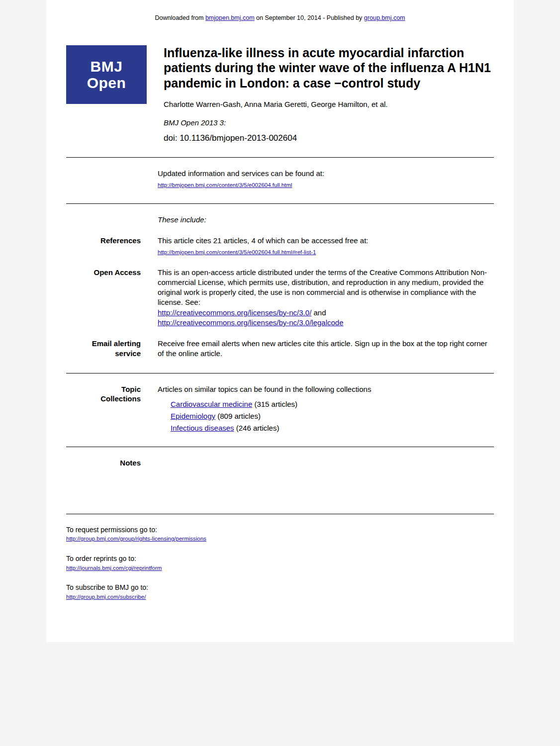Downloaded from bmjopen.bmj.com on September 10, 2014 - Published by group.bmj.com
BMJ Open
Influenza-like illness in acute myocardial infarction patients during the winter wave of the influenza A H1N1 pandemic in London: a case −control study
Charlotte Warren-Gash, Anna Maria Geretti, George Hamilton, et al.
BMJ Open 2013 3:
doi: 10.1136/bmjopen-2013-002604
Updated information and services can be found at:
http://bmjopen.bmj.com/content/3/5/e002604.full.html
These include:
References
This article cites 21 articles, 4 of which can be accessed free at:
http://bmjopen.bmj.com/content/3/5/e002604.full.html#ref-list-1
Open Access
This is an open-access article distributed under the terms of the Creative Commons Attribution Non-commercial License, which permits use, distribution, and reproduction in any medium, provided the original work is properly cited, the use is non commercial and is otherwise in compliance with the license. See:
http://creativecommons.org/licenses/by-nc/3.0/ and
http://creativecommons.org/licenses/by-nc/3.0/legalcode
Email alerting
service
Receive free email alerts when new articles cite this article. Sign up in the box at the top right corner of the online article.
Topic
Collections
Articles on similar topics can be found in the following collections
Cardiovascular medicine (315 articles)
Epidemiology (809 articles)
Infectious diseases (246 articles)
Notes
To request permissions go to:
http://group.bmj.com/group/rights-licensing/permissions
To order reprints go to:
http://journals.bmj.com/cgi/reprintform
To subscribe to BMJ go to:
http://group.bmj.com/subscribe/